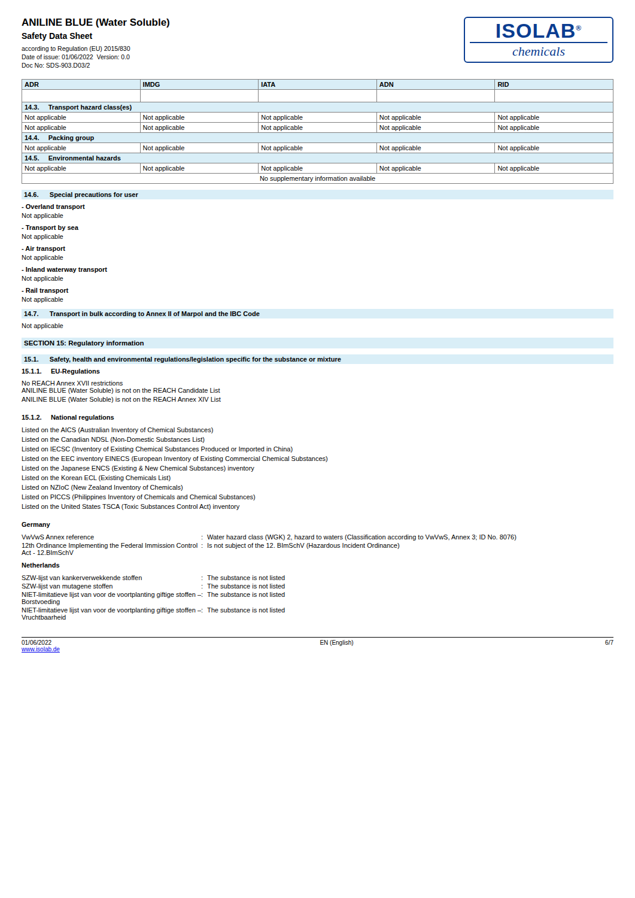ANILINE BLUE (Water Soluble)
Safety Data Sheet
according to Regulation (EU) 2015/830
Date of issue: 01/06/2022 Version: 0.0
Doc No: SDS-903.D03/2
ISOLAB®
chemicals
| ADR | IMDG | IATA | ADN | RID |
| --- | --- | --- | --- | --- |
| 14.3. Transport hazard class(es) |
| Not applicable | Not applicable | Not applicable | Not applicable | Not applicable |
| Not applicable | Not applicable | Not applicable | Not applicable | Not applicable |
| 14.4. Packing group |
| Not applicable | Not applicable | Not applicable | Not applicable | Not applicable |
| 14.5. Environmental hazards |
| Not applicable | Not applicable | Not applicable | Not applicable | Not applicable |
| No supplementary information available |
14.6. Special precautions for user
- Overland transport
Not applicable
- Transport by sea
Not applicable
- Air transport
Not applicable
- Inland waterway transport
Not applicable
- Rail transport
Not applicable
14.7. Transport in bulk according to Annex II of Marpol and the IBC Code
Not applicable
SECTION 15: Regulatory information
15.1. Safety, health and environmental regulations/legislation specific for the substance or mixture
15.1.1. EU-Regulations
No REACH Annex XVII restrictions
ANILINE BLUE (Water Soluble) is not on the REACH Candidate List
ANILINE BLUE (Water Soluble) is not on the REACH Annex XIV List
15.1.2. National regulations
Listed on the AICS (Australian Inventory of Chemical Substances)
Listed on the Canadian NDSL (Non-Domestic Substances List)
Listed on IECSC (Inventory of Existing Chemical Substances Produced or Imported in China)
Listed on the EEC inventory EINECS (European Inventory of Existing Commercial Chemical Substances)
Listed on the Japanese ENCS (Existing & New Chemical Substances) inventory
Listed on the Korean ECL (Existing Chemicals List)
Listed on NZIoC (New Zealand Inventory of Chemicals)
Listed on PICCS (Philippines Inventory of Chemicals and Chemical Substances)
Listed on the United States TSCA (Toxic Substances Control Act) inventory
Germany
| VwVwS Annex reference | : | Water hazard class (WGK) 2, hazard to waters (Classification according to VwVwS, Annex 3; ID No. 8076) |
| 12th Ordinance Implementing the Federal Immission Control Act - 12.BImSchV | : | Is not subject of the 12. BImSchV (Hazardous Incident Ordinance) |
Netherlands
| SZW-lijst van kankerverwekkende stoffen | : | The substance is not listed |
| SZW-lijst van mutagene stoffen | : | The substance is not listed |
| NIET-limitatieve lijst van voor de voortplanting giftige stoffen – Borstvoeding | : | The substance is not listed |
| NIET-limitatieve lijst van voor de voortplanting giftige stoffen – Vruchtbaarheid | : | The substance is not listed |
01/06/2022
www.isolab.de
EN (English)
6/7